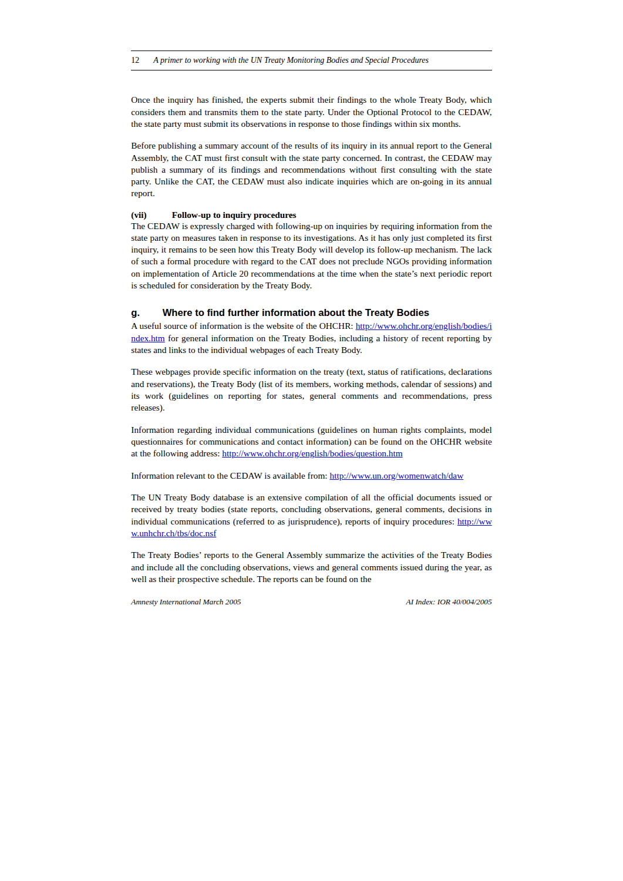12 A primer to working with the UN Treaty Monitoring Bodies and Special Procedures
Once the inquiry has finished, the experts submit their findings to the whole Treaty Body, which considers them and transmits them to the state party. Under the Optional Protocol to the CEDAW, the state party must submit its observations in response to those findings within six months.
Before publishing a summary account of the results of its inquiry in its annual report to the General Assembly, the CAT must first consult with the state party concerned. In contrast, the CEDAW may publish a summary of its findings and recommendations without first consulting with the state party. Unlike the CAT, the CEDAW must also indicate inquiries which are on-going in its annual report.
(vii) Follow-up to inquiry procedures
The CEDAW is expressly charged with following-up on inquiries by requiring information from the state party on measures taken in response to its investigations. As it has only just completed its first inquiry, it remains to be seen how this Treaty Body will develop its follow-up mechanism. The lack of such a formal procedure with regard to the CAT does not preclude NGOs providing information on implementation of Article 20 recommendations at the time when the state’s next periodic report is scheduled for consideration by the Treaty Body.
g. Where to find further information about the Treaty Bodies
A useful source of information is the website of the OHCHR: http://www.ohchr.org/english/bodies/index.htm for general information on the Treaty Bodies, including a history of recent reporting by states and links to the individual webpages of each Treaty Body.
These webpages provide specific information on the treaty (text, status of ratifications, declarations and reservations), the Treaty Body (list of its members, working methods, calendar of sessions) and its work (guidelines on reporting for states, general comments and recommendations, press releases).
Information regarding individual communications (guidelines on human rights complaints, model questionnaires for communications and contact information) can be found on the OHCHR website at the following address: http://www.ohchr.org/english/bodies/question.htm
Information relevant to the CEDAW is available from: http://www.un.org/womenwatch/daw
The UN Treaty Body database is an extensive compilation of all the official documents issued or received by treaty bodies (state reports, concluding observations, general comments, decisions in individual communications (referred to as jurisprudence), reports of inquiry procedures: http://www.unhchr.ch/tbs/doc.nsf
The Treaty Bodies’ reports to the General Assembly summarize the activities of the Treaty Bodies and include all the concluding observations, views and general comments issued during the year, as well as their prospective schedule. The reports can be found on the
Amnesty International March 2005
AI Index: IOR 40/004/2005